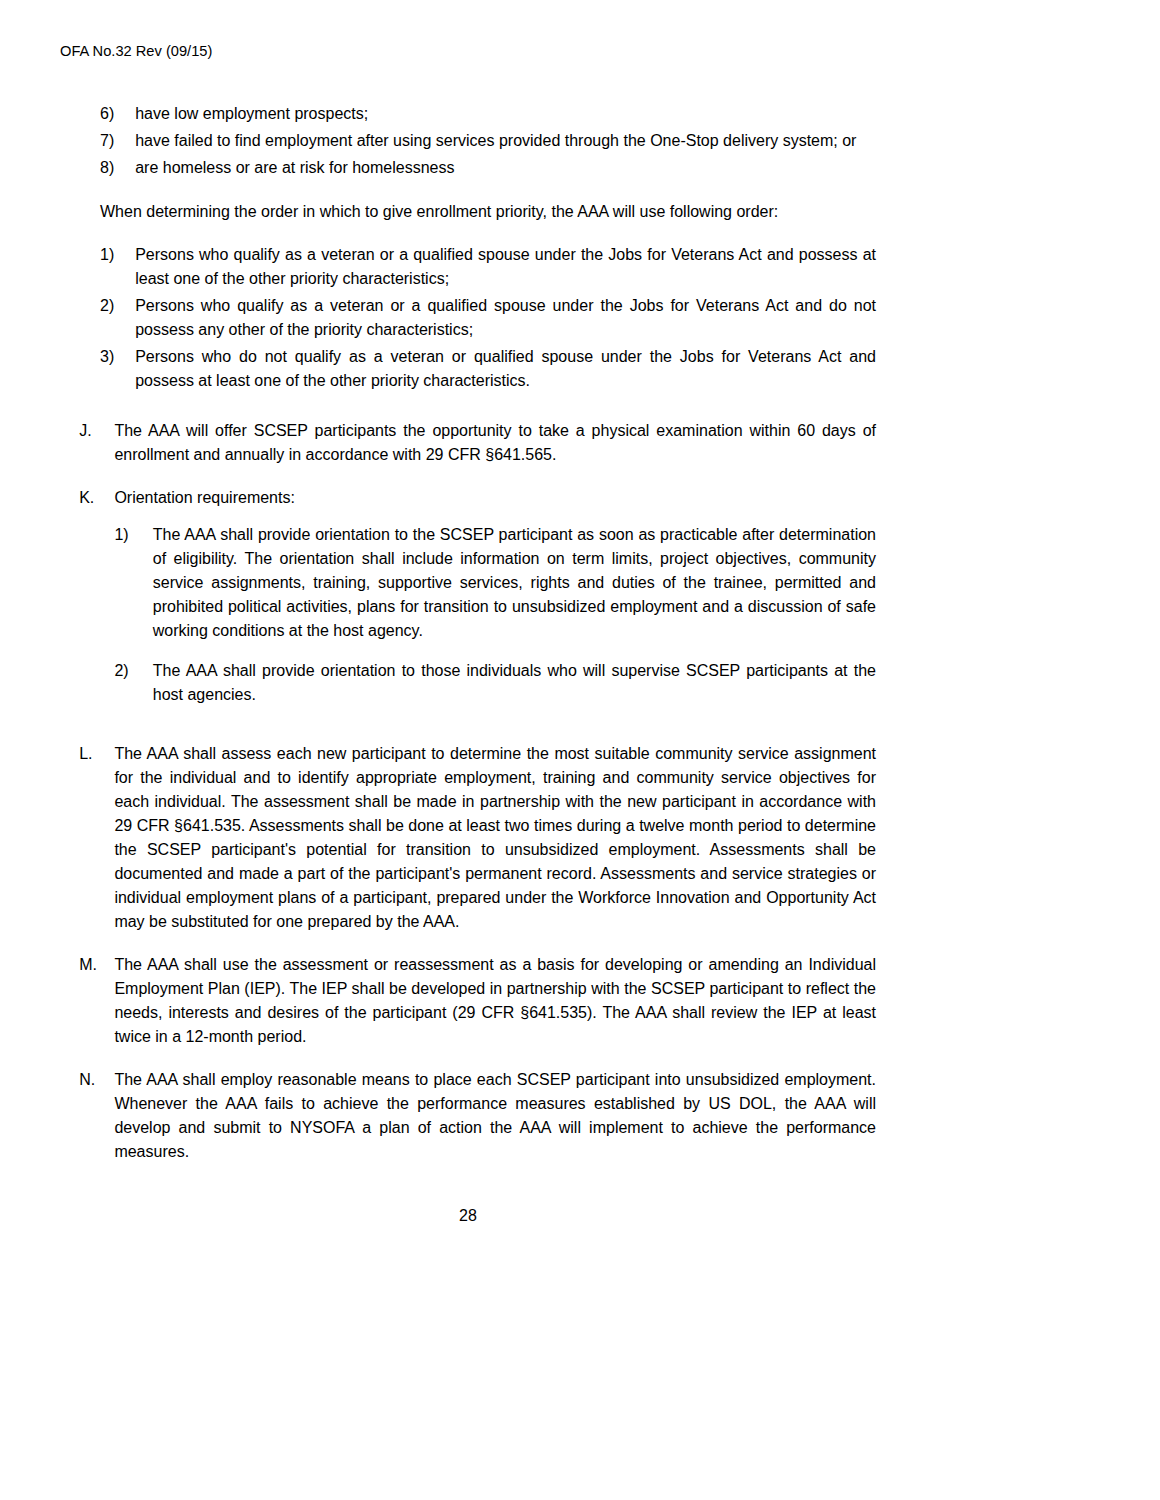OFA No.32 Rev (09/15)
have low employment prospects;
have failed to find employment after using services provided through the One-Stop delivery system; or
are homeless or are at risk for homelessness
When determining the order in which to give enrollment priority, the AAA will use following order:
Persons who qualify as a veteran or a qualified spouse under the Jobs for Veterans Act and possess at least one of the other priority characteristics;
Persons who qualify as a veteran or a qualified spouse under the Jobs for Veterans Act and do not possess any other of the priority characteristics;
Persons who do not qualify as a veteran or qualified spouse under the Jobs for Veterans Act and possess at least one of the other priority characteristics.
J.
The AAA will offer SCSEP participants the opportunity to take a physical examination within 60 days of enrollment and annually in accordance with 29 CFR §641.565.
K.
Orientation requirements:
The AAA shall provide orientation to the SCSEP participant as soon as practicable after determination of eligibility. The orientation shall include information on term limits, project objectives, community service assignments, training, supportive services, rights and duties of the trainee, permitted and prohibited political activities, plans for transition to unsubsidized employment and a discussion of safe working conditions at the host agency.
The AAA shall provide orientation to those individuals who will supervise SCSEP participants at the host agencies.
L.
The AAA shall assess each new participant to determine the most suitable community service assignment for the individual and to identify appropriate employment, training and community service objectives for each individual. The assessment shall be made in partnership with the new participant in accordance with 29 CFR §641.535. Assessments shall be done at least two times during a twelve month period to determine the SCSEP participant's potential for transition to unsubsidized employment. Assessments shall be documented and made a part of the participant's permanent record. Assessments and service strategies or individual employment plans of a participant, prepared under the Workforce Innovation and Opportunity Act may be substituted for one prepared by the AAA.
M.
The AAA shall use the assessment or reassessment as a basis for developing or amending an Individual Employment Plan (IEP). The IEP shall be developed in partnership with the SCSEP participant to reflect the needs, interests and desires of the participant (29 CFR §641.535). The AAA shall review the IEP at least twice in a 12-month period.
N.
The AAA shall employ reasonable means to place each SCSEP participant into unsubsidized employment. Whenever the AAA fails to achieve the performance measures established by US DOL, the AAA will develop and submit to NYSOFA a plan of action the AAA will implement to achieve the performance measures.
28